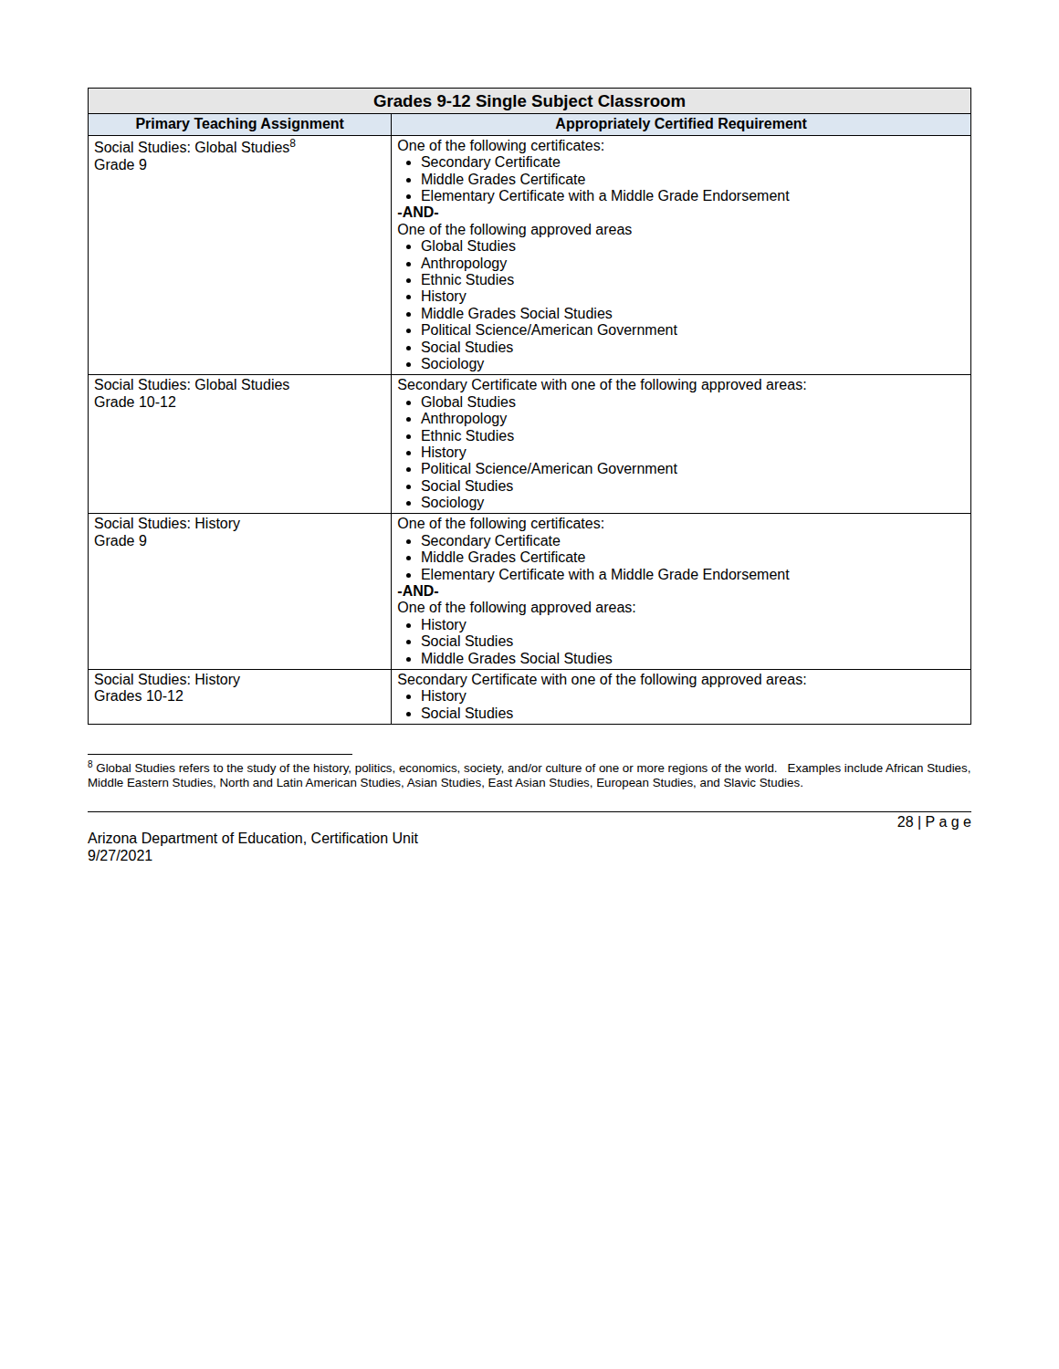Grades 9-12 Single Subject Classroom
| Primary Teaching Assignment | Appropriately Certified Requirement |
| --- | --- |
| Social Studies: Global Studies 8 Grade 9 | One of the following certificates: Secondary Certificate Middle Grades Certificate Elementary Certificate with a Middle Grade Endorsement -AND- One of the following approved areas Global Studies Anthropology Ethnic Studies History Middle Grades Social Studies Political Science/American Government Social Studies Sociology |
| Social Studies: Global Studies Grade 10-12 | Secondary Certificate with one of the following approved areas: Global Studies Anthropology Ethnic Studies History Political Science/American Government Social Studies Sociology |
| Social Studies: History Grade 9 | One of the following certificates: Secondary Certificate Middle Grades Certificate Elementary Certificate with a Middle Grade Endorsement -AND- One of the following approved areas: History Social Studies Middle Grades Social Studies |
| Social Studies: History Grades 10-12 | Secondary Certificate with one of the following approved areas: History Social Studies |
8 Global Studies refers to the study of the history, politics, economics, society, and/or culture of one or more regions of the world. Examples include African Studies, Middle Eastern Studies, North and Latin American Studies, Asian Studies, East Asian Studies, European Studies, and Slavic Studies.
28 | P a g e
Arizona Department of Education, Certification Unit
9/27/2021